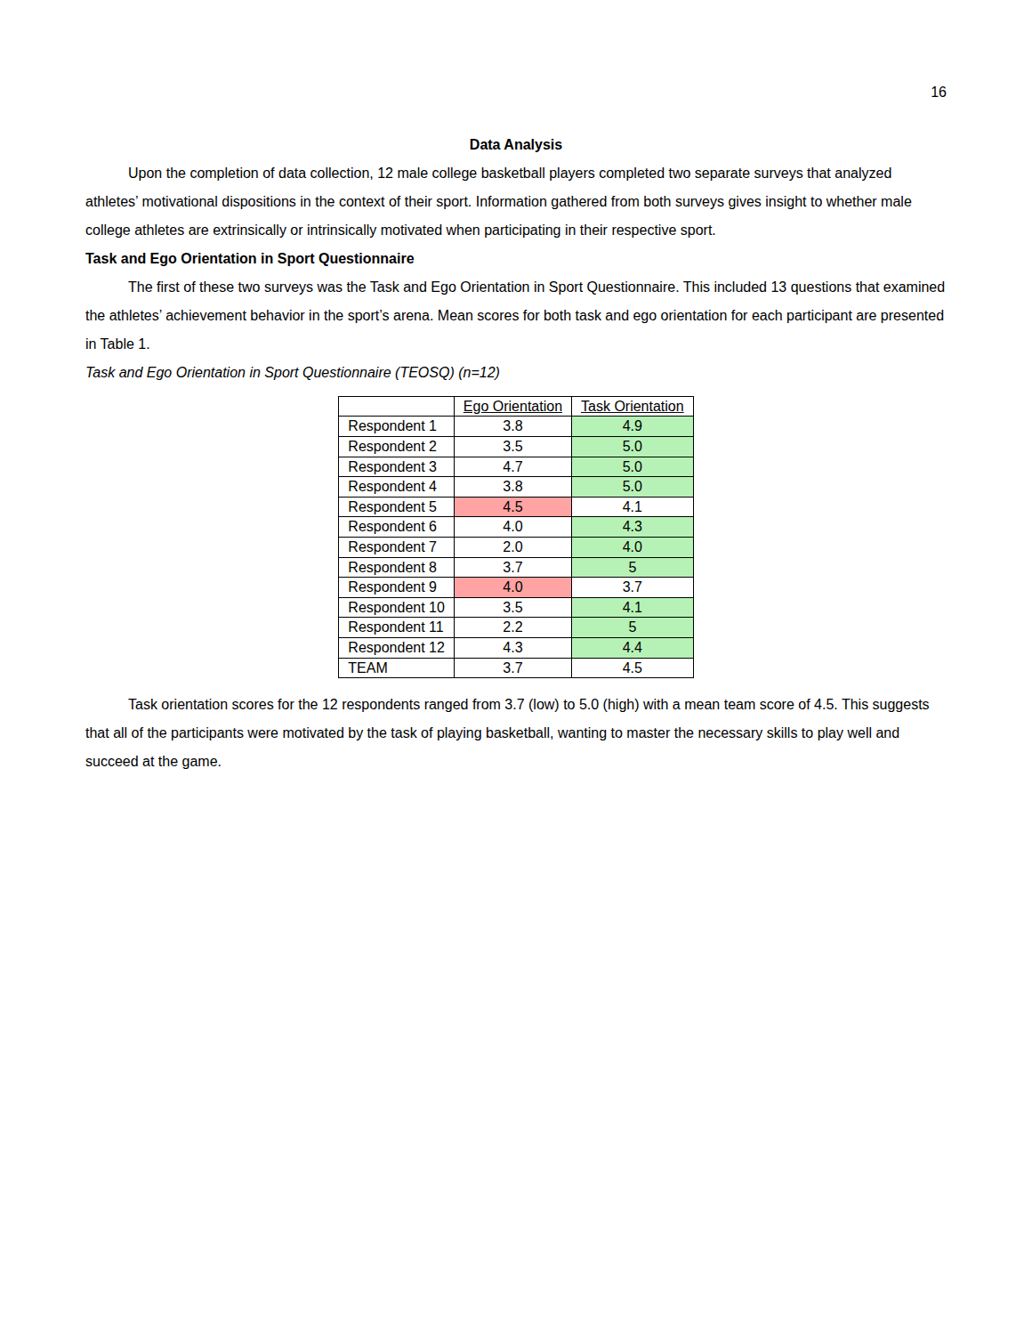16
Data Analysis
Upon the completion of data collection, 12 male college basketball players completed two separate surveys that analyzed athletes’ motivational dispositions in the context of their sport. Information gathered from both surveys gives insight to whether male college athletes are extrinsically or intrinsically motivated when participating in their respective sport.
Task and Ego Orientation in Sport Questionnaire
The first of these two surveys was the Task and Ego Orientation in Sport Questionnaire. This included 13 questions that examined the athletes’ achievement behavior in the sport’s arena. Mean scores for both task and ego orientation for each participant are presented in Table 1.
Task and Ego Orientation in Sport Questionnaire (TEOSQ) (n=12)
| | Ego Orientation | Task Orientation |
| --- | --- | --- |
| Respondent 1 | 3.8 | 4.9 |
| Respondent 2 | 3.5 | 5.0 |
| Respondent 3 | 4.7 | 5.0 |
| Respondent 4 | 3.8 | 5.0 |
| Respondent 5 | 4.5 | 4.1 |
| Respondent 6 | 4.0 | 4.3 |
| Respondent 7 | 2.0 | 4.0 |
| Respondent 8 | 3.7 | 5 |
| Respondent 9 | 4.0 | 3.7 |
| Respondent 10 | 3.5 | 4.1 |
| Respondent 11 | 2.2 | 5 |
| Respondent 12 | 4.3 | 4.4 |
| TEAM | 3.7 | 4.5 |
Task orientation scores for the 12 respondents ranged from 3.7 (low) to 5.0 (high) with a mean team score of 4.5. This suggests that all of the participants were motivated by the task of playing basketball, wanting to master the necessary skills to play well and succeed at the game.